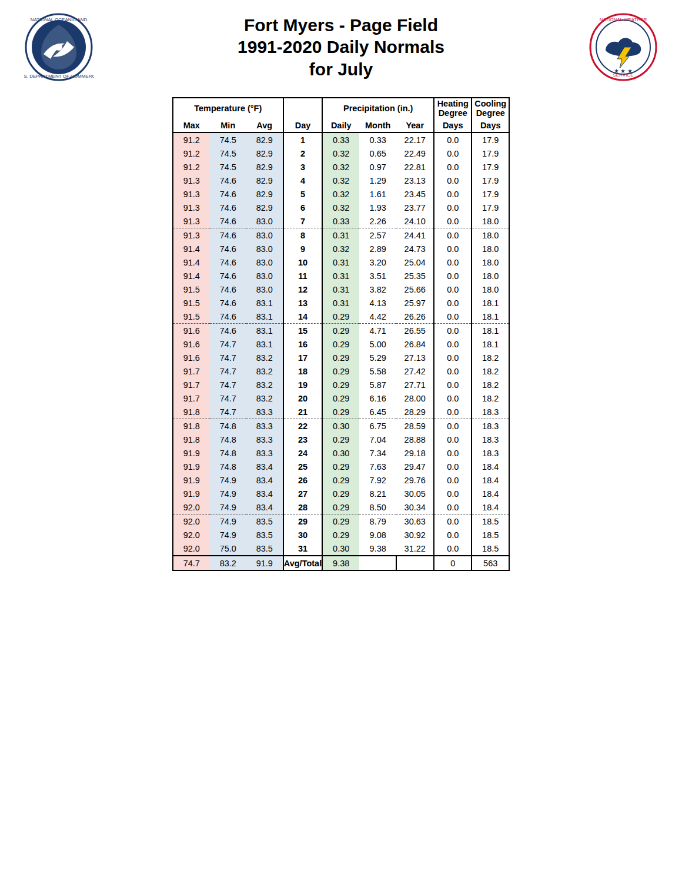NATIONAL OCEANIC AND U.S. DEPARTMENT OF COMMERCE
Fort Myers - Page Field
1991-2020 Daily Normals
for July
NATIONAL WEATHER SERVICE ★ ★ ★
| Temperature (°F) | | Precipitation (in.) | Heating Degree | Cooling Degree |
| --- | --- | --- | --- | --- |
| Max | Min | Avg | Day | Daily | Month | Year | Days | Days |
| 91.2 | 74.5 | 82.9 | 1 | 0.33 | 0.33 | 22.17 | 0.0 | 17.9 |
| 91.2 | 74.5 | 82.9 | 2 | 0.32 | 0.65 | 22.49 | 0.0 | 17.9 |
| 91.2 | 74.5 | 82.9 | 3 | 0.32 | 0.97 | 22.81 | 0.0 | 17.9 |
| 91.3 | 74.6 | 82.9 | 4 | 0.32 | 1.29 | 23.13 | 0.0 | 17.9 |
| 91.3 | 74.6 | 82.9 | 5 | 0.32 | 1.61 | 23.45 | 0.0 | 17.9 |
| 91.3 | 74.6 | 82.9 | 6 | 0.32 | 1.93 | 23.77 | 0.0 | 17.9 |
| 91.3 | 74.6 | 83.0 | 7 | 0.33 | 2.26 | 24.10 | 0.0 | 18.0 |
| 91.3 | 74.6 | 83.0 | 8 | 0.31 | 2.57 | 24.41 | 0.0 | 18.0 |
| 91.4 | 74.6 | 83.0 | 9 | 0.32 | 2.89 | 24.73 | 0.0 | 18.0 |
| 91.4 | 74.6 | 83.0 | 10 | 0.31 | 3.20 | 25.04 | 0.0 | 18.0 |
| 91.4 | 74.6 | 83.0 | 11 | 0.31 | 3.51 | 25.35 | 0.0 | 18.0 |
| 91.5 | 74.6 | 83.0 | 12 | 0.31 | 3.82 | 25.66 | 0.0 | 18.0 |
| 91.5 | 74.6 | 83.1 | 13 | 0.31 | 4.13 | 25.97 | 0.0 | 18.1 |
| 91.5 | 74.6 | 83.1 | 14 | 0.29 | 4.42 | 26.26 | 0.0 | 18.1 |
| 91.6 | 74.6 | 83.1 | 15 | 0.29 | 4.71 | 26.55 | 0.0 | 18.1 |
| 91.6 | 74.7 | 83.1 | 16 | 0.29 | 5.00 | 26.84 | 0.0 | 18.1 |
| 91.6 | 74.7 | 83.2 | 17 | 0.29 | 5.29 | 27.13 | 0.0 | 18.2 |
| 91.7 | 74.7 | 83.2 | 18 | 0.29 | 5.58 | 27.42 | 0.0 | 18.2 |
| 91.7 | 74.7 | 83.2 | 19 | 0.29 | 5.87 | 27.71 | 0.0 | 18.2 |
| 91.7 | 74.7 | 83.2 | 20 | 0.29 | 6.16 | 28.00 | 0.0 | 18.2 |
| 91.8 | 74.7 | 83.3 | 21 | 0.29 | 6.45 | 28.29 | 0.0 | 18.3 |
| 91.8 | 74.8 | 83.3 | 22 | 0.30 | 6.75 | 28.59 | 0.0 | 18.3 |
| 91.8 | 74.8 | 83.3 | 23 | 0.29 | 7.04 | 28.88 | 0.0 | 18.3 |
| 91.9 | 74.8 | 83.3 | 24 | 0.30 | 7.34 | 29.18 | 0.0 | 18.3 |
| 91.9 | 74.8 | 83.4 | 25 | 0.29 | 7.63 | 29.47 | 0.0 | 18.4 |
| 91.9 | 74.9 | 83.4 | 26 | 0.29 | 7.92 | 29.76 | 0.0 | 18.4 |
| 91.9 | 74.9 | 83.4 | 27 | 0.29 | 8.21 | 30.05 | 0.0 | 18.4 |
| 92.0 | 74.9 | 83.4 | 28 | 0.29 | 8.50 | 30.34 | 0.0 | 18.4 |
| 92.0 | 74.9 | 83.5 | 29 | 0.29 | 8.79 | 30.63 | 0.0 | 18.5 |
| 92.0 | 74.9 | 83.5 | 30 | 0.29 | 9.08 | 30.92 | 0.0 | 18.5 |
| 92.0 | 75.0 | 83.5 | 31 | 0.30 | 9.38 | 31.22 | 0.0 | 18.5 |
| 74.7 | 83.2 | 91.9 | Avg/Total | 9.38 | | | 0 | 563 |